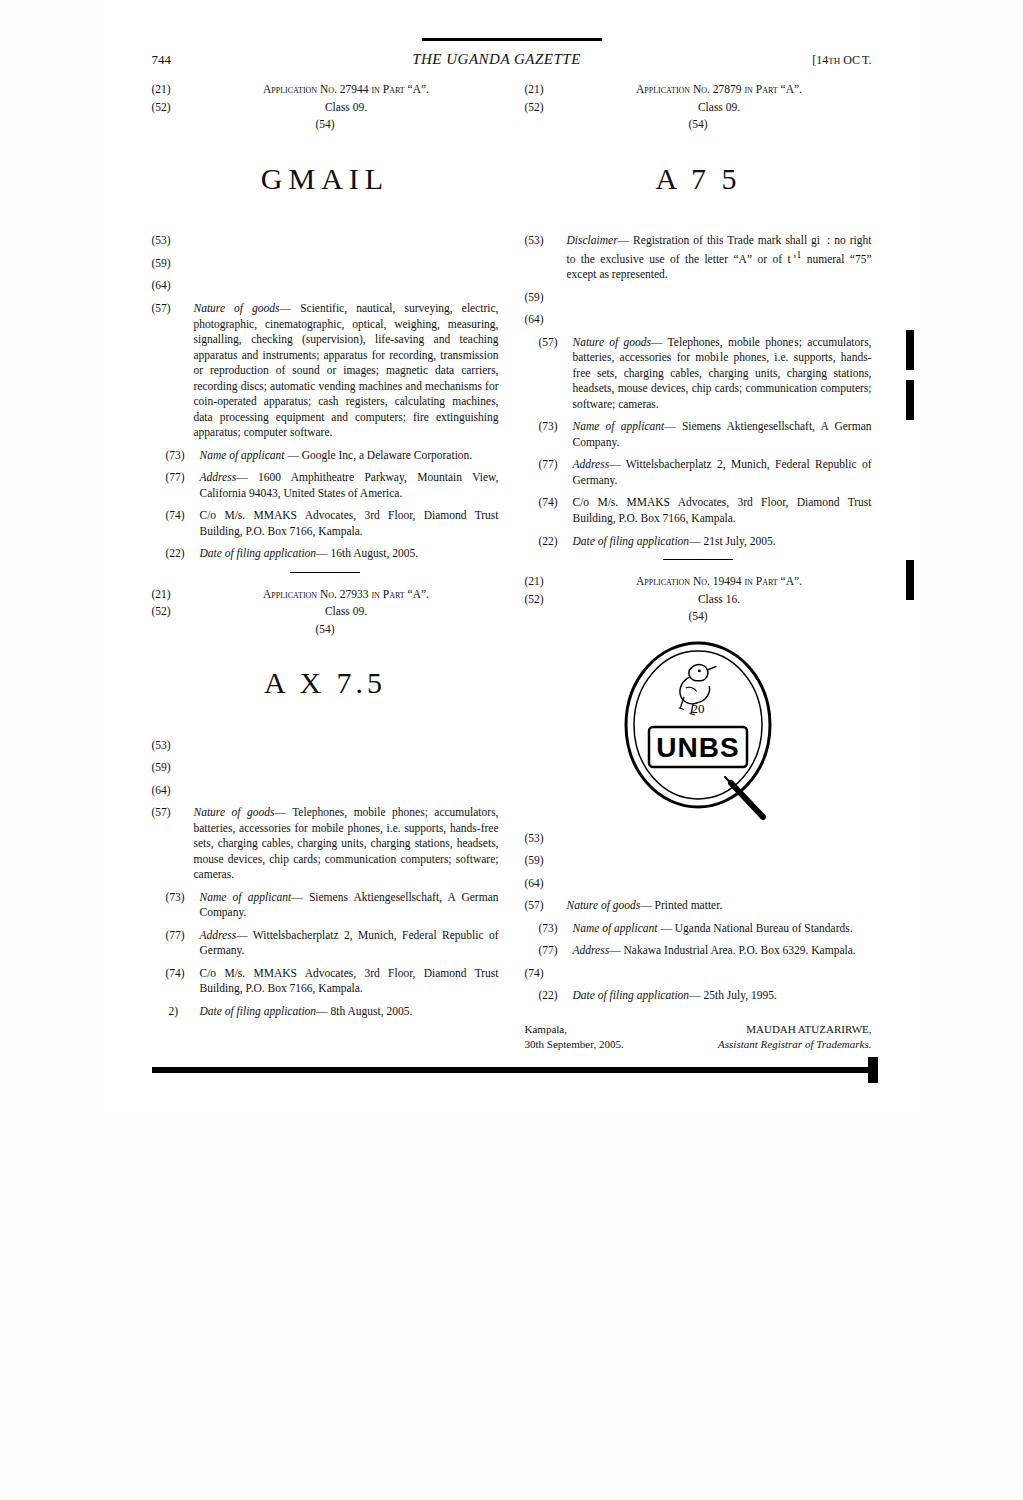744
THE UGANDA GAZETTE
[14TH OCT.
(21)
Application No. 27944 in Part “A”.
(52)
Class 09.
(54)
GMAIL
(53)
(59)
(64)
(57)
Nature of goods— Scientific, nautical, surveying, electric, photographic, cinematographic, optical, weighing, measuring, signalling, checking (supervision), life-saving and teaching apparatus and instruments; apparatus for recording, transmission or reproduction of sound or images; magnetic data carriers, recording discs; automatic vending machines and mechanisms for coin-operated apparatus; cash registers, calculating machines, data processing equipment and computers; fire extinguishing apparatus; computer software.
(73)
Name of applicant — Google Inc, a Delaware Corporation.
(77)
Address— 1600 Amphitheatre Parkway, Mountain View, California 94043, United States of America.
(74)
C/o M/s. MMAKS Advocates, 3rd Floor, Diamond Trust Building, P.O. Box 7166, Kampala.
(22)
Date of filing application— 16th August, 2005.
(21)
Application No. 27933 in Part “A”.
(52)
Class 09.
(54)
A X 7.5
(53)
(59)
(64)
(57)
Nature of goods— Telephones, mobile phones; accumulators, batteries, accessories for mobile phones, i.e. supports, hands-free sets, charging cables, charging units, charging stations, headsets, mouse devices, chip cards; communication computers; software; cameras.
(73)
Name of applicant— Siemens Aktiengesellschaft, A German Company.
(77)
Address— Wittelsbacherplatz 2, Munich, Federal Republic of Germany.
(74)
C/o M/s. MMAKS Advocates, 3rd Floor, Diamond Trust Building, P.O. Box 7166, Kampala.
2)
Date of filing application— 8th August, 2005.
(21)
Application No. 27879 in Part “A”.
(52)
Class 09.
(54)
A 7 5
(53)
Disclaimer— Registration of this Trade mark shall gi : no right to the exclusive use of the letter “A” or of t’1 numeral “75” except as represented.
(59)
(64)
(57)
Nature of goods— Telephones, mobile phones; accumulators, batteries, accessories for mobile phones, i.e. supports, hands-free sets, charging cables, charging units, charging stations, headsets, mouse devices, chip cards; communication computers; software; cameras.
(73)
Name of applicant— Siemens Aktiengesellschaft, A German Company.
(77)
Address— Wittelsbacherplatz 2, Munich, Federal Republic of Germany.
(74)
C/o M/s. MMAKS Advocates, 3rd Floor, Diamond Trust Building, P.O. Box 7166, Kampala.
(22)
Date of filing application— 21st July, 2005.
(21)
Application No. 19494 in Part “A”.
(52)
Class 16.
(54)
20 UNBS
(53)
(59)
(64)
(57)
Nature of goods— Printed matter.
(73)
Name of applicant — Uganda National Bureau of Standards.
(77)
Address— Nakawa Industrial Area. P.O. Box 6329. Kampala.
(74)
(22)
Date of filing application— 25th July, 1995.
Kampala,
30th September, 2005.
MAUDAH ATUZARIRWE,
Assistant Registrar of Trademarks.